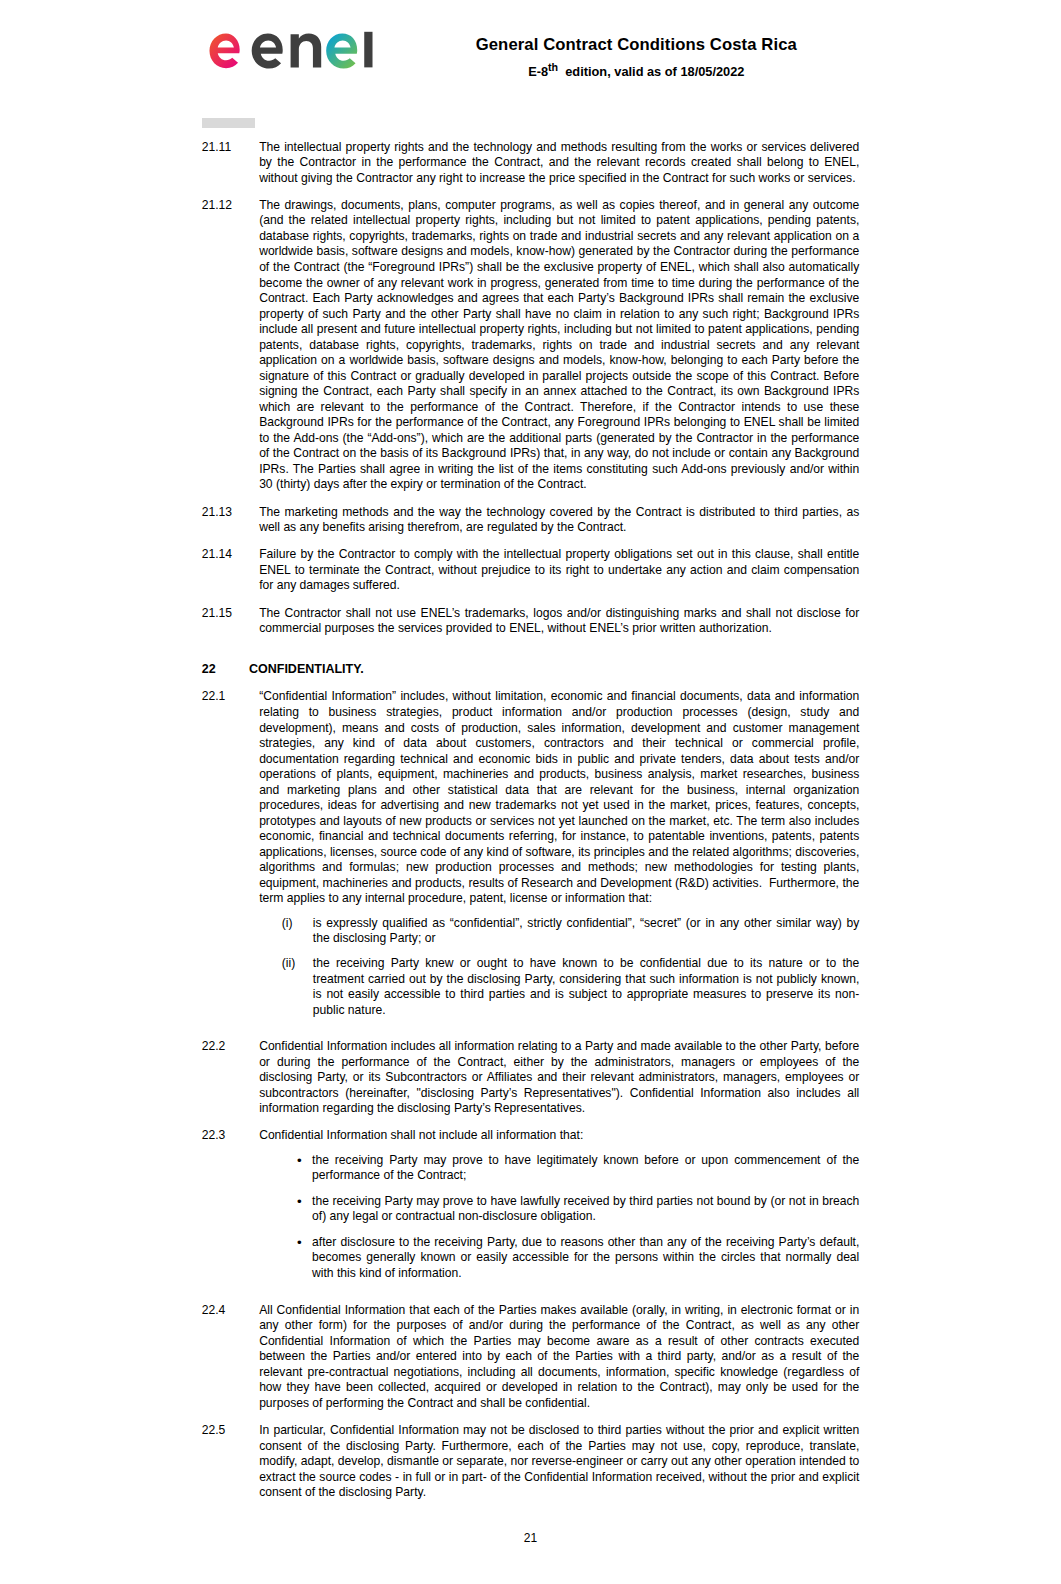General Contract Conditions Costa Rica
E-8th edition, valid as of 18/05/2022
21.11 The intellectual property rights and the technology and methods resulting from the works or services delivered by the Contractor in the performance the Contract, and the relevant records created shall belong to ENEL, without giving the Contractor any right to increase the price specified in the Contract for such works or services.
21.12 The drawings, documents, plans, computer programs, as well as copies thereof, and in general any outcome (and the related intellectual property rights, including but not limited to patent applications, pending patents, database rights, copyrights, trademarks, rights on trade and industrial secrets and any relevant application on a worldwide basis, software designs and models, know-how) generated by the Contractor during the performance of the Contract (the “Foreground IPRs”) shall be the exclusive property of ENEL, which shall also automatically become the owner of any relevant work in progress, generated from time to time during the performance of the Contract. Each Party acknowledges and agrees that each Party’s Background IPRs shall remain the exclusive property of such Party and the other Party shall have no claim in relation to any such right; Background IPRs include all present and future intellectual property rights, including but not limited to patent applications, pending patents, database rights, copyrights, trademarks, rights on trade and industrial secrets and any relevant application on a worldwide basis, software designs and models, know-how, belonging to each Party before the signature of this Contract or gradually developed in parallel projects outside the scope of this Contract. Before signing the Contract, each Party shall specify in an annex attached to the Contract, its own Background IPRs which are relevant to the performance of the Contract. Therefore, if the Contractor intends to use these Background IPRs for the performance of the Contract, any Foreground IPRs belonging to ENEL shall be limited to the Add-ons (the “Add-ons”), which are the additional parts (generated by the Contractor in the performance of the Contract on the basis of its Background IPRs) that, in any way, do not include or contain any Background IPRs. The Parties shall agree in writing the list of the items constituting such Add-ons previously and/or within 30 (thirty) days after the expiry or termination of the Contract.
21.13 The marketing methods and the way the technology covered by the Contract is distributed to third parties, as well as any benefits arising therefrom, are regulated by the Contract.
21.14 Failure by the Contractor to comply with the intellectual property obligations set out in this clause, shall entitle ENEL to terminate the Contract, without prejudice to its right to undertake any action and claim compensation for any damages suffered.
21.15 The Contractor shall not use ENEL’s trademarks, logos and/or distinguishing marks and shall not disclose for commercial purposes the services provided to ENEL, without ENEL’s prior written authorization.
22 CONFIDENTIALITY.
22.1 “Confidential Information” includes, without limitation, economic and financial documents, data and information relating to business strategies, product information and/or production processes (design, study and development), means and costs of production, sales information, development and customer management strategies, any kind of data about customers, contractors and their technical or commercial profile, documentation regarding technical and economic bids in public and private tenders, data about tests and/or operations of plants, equipment, machineries and products, business analysis, market researches, business and marketing plans and other statistical data that are relevant for the business, internal organization procedures, ideas for advertising and new trademarks not yet used in the market, prices, features, concepts, prototypes and layouts of new products or services not yet launched on the market, etc. The term also includes economic, financial and technical documents referring, for instance, to patentable inventions, patents, patents applications, licenses, source code of any kind of software, its principles and the related algorithms; discoveries, algorithms and formulas; new production processes and methods; new methodologies for testing plants, equipment, machineries and products, results of Research and Development (R&D) activities. Furthermore, the term applies to any internal procedure, patent, license or information that:
(i) is expressly qualified as “confidential”, strictly confidential”, “secret” (or in any other similar way) by the disclosing Party; or
(ii) the receiving Party knew or ought to have known to be confidential due to its nature or to the treatment carried out by the disclosing Party, considering that such information is not publicly known, is not easily accessible to third parties and is subject to appropriate measures to preserve its non-public nature.
22.2 Confidential Information includes all information relating to a Party and made available to the other Party, before or during the performance of the Contract, either by the administrators, managers or employees of the disclosing Party, or its Subcontractors or Affiliates and their relevant administrators, managers, employees or subcontractors (hereinafter, "disclosing Party’s Representatives"). Confidential Information also includes all information regarding the disclosing Party’s Representatives.
22.3 Confidential Information shall not include all information that:
the receiving Party may prove to have legitimately known before or upon commencement of the performance of the Contract;
the receiving Party may prove to have lawfully received by third parties not bound by (or not in breach of) any legal or contractual non-disclosure obligation.
after disclosure to the receiving Party, due to reasons other than any of the receiving Party’s default, becomes generally known or easily accessible for the persons within the circles that normally deal with this kind of information.
22.4 All Confidential Information that each of the Parties makes available (orally, in writing, in electronic format or in any other form) for the purposes of and/or during the performance of the Contract, as well as any other Confidential Information of which the Parties may become aware as a result of other contracts executed between the Parties and/or entered into by each of the Parties with a third party, and/or as a result of the relevant pre-contractual negotiations, including all documents, information, specific knowledge (regardless of how they have been collected, acquired or developed in relation to the Contract), may only be used for the purposes of performing the Contract and shall be confidential.
22.5 In particular, Confidential Information may not be disclosed to third parties without the prior and explicit written consent of the disclosing Party. Furthermore, each of the Parties may not use, copy, reproduce, translate, modify, adapt, develop, dismantle or separate, nor reverse-engineer or carry out any other operation intended to extract the source codes - in full or in part- of the Confidential Information received, without the prior and explicit consent of the disclosing Party.
21